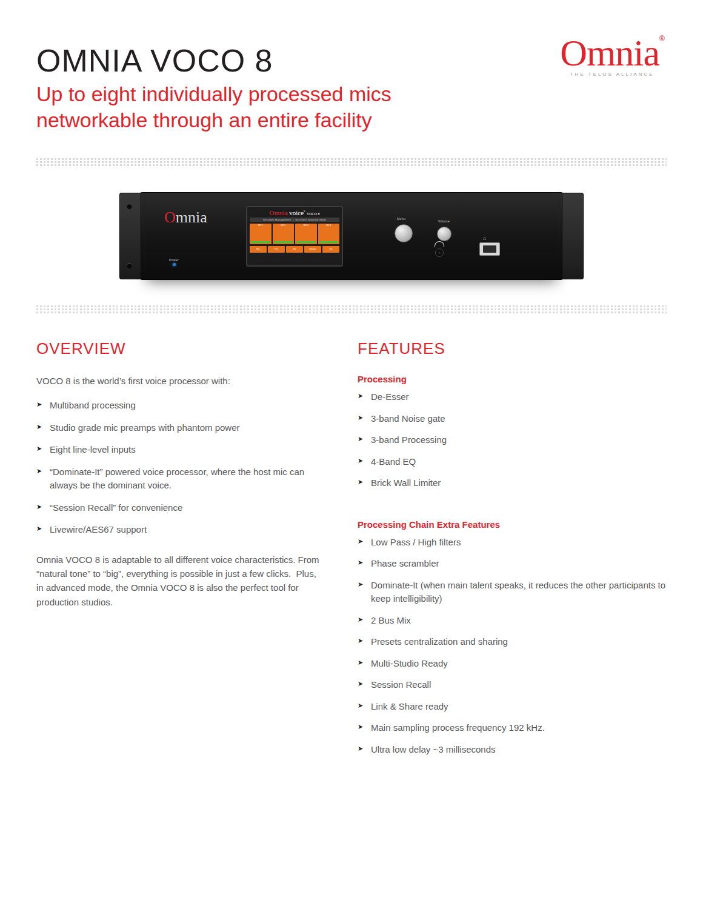Omnia®
The Telos Alliance
OMNIA VOCO 8
Up to eight individually processed mics
networkable through an entire facility
Omnia
Omnia voice8 VOCO 8
Sessions Management | Sessions: Morning Show
MIC 1
MIC 2
MIC 3
MIC 4
Mics
Proc
Mix
Network
Sys
Menu
Volume
⌂
Power
OVERVIEW
VOCO 8 is the world’s first voice processor with:
Multiband processing
Studio grade mic preamps with phantom power
Eight line-level inputs
“Dominate-It” powered voice processor, where the host mic can always be the dominant voice.
“Session Recall” for convenience
Livewire/AES67 support
Omnia VOCO 8 is adaptable to all different voice characteristics. From “natural tone” to “big”, everything is possible in just a few clicks. Plus, in advanced mode, the Omnia VOCO 8 is also the perfect tool for production studios.
FEATURES
Processing
De-Esser
3-band Noise gate
3-band Processing
4-Band EQ
Brick Wall Limiter
Processing Chain Extra Features
Low Pass / High filters
Phase scrambler
Dominate-It (when main talent speaks, it reduces the other participants to keep intelligibility)
2 Bus Mix
Presets centralization and sharing
Multi-Studio Ready
Session Recall
Link & Share ready
Main sampling process frequency 192 kHz.
Ultra low delay ~3 milliseconds